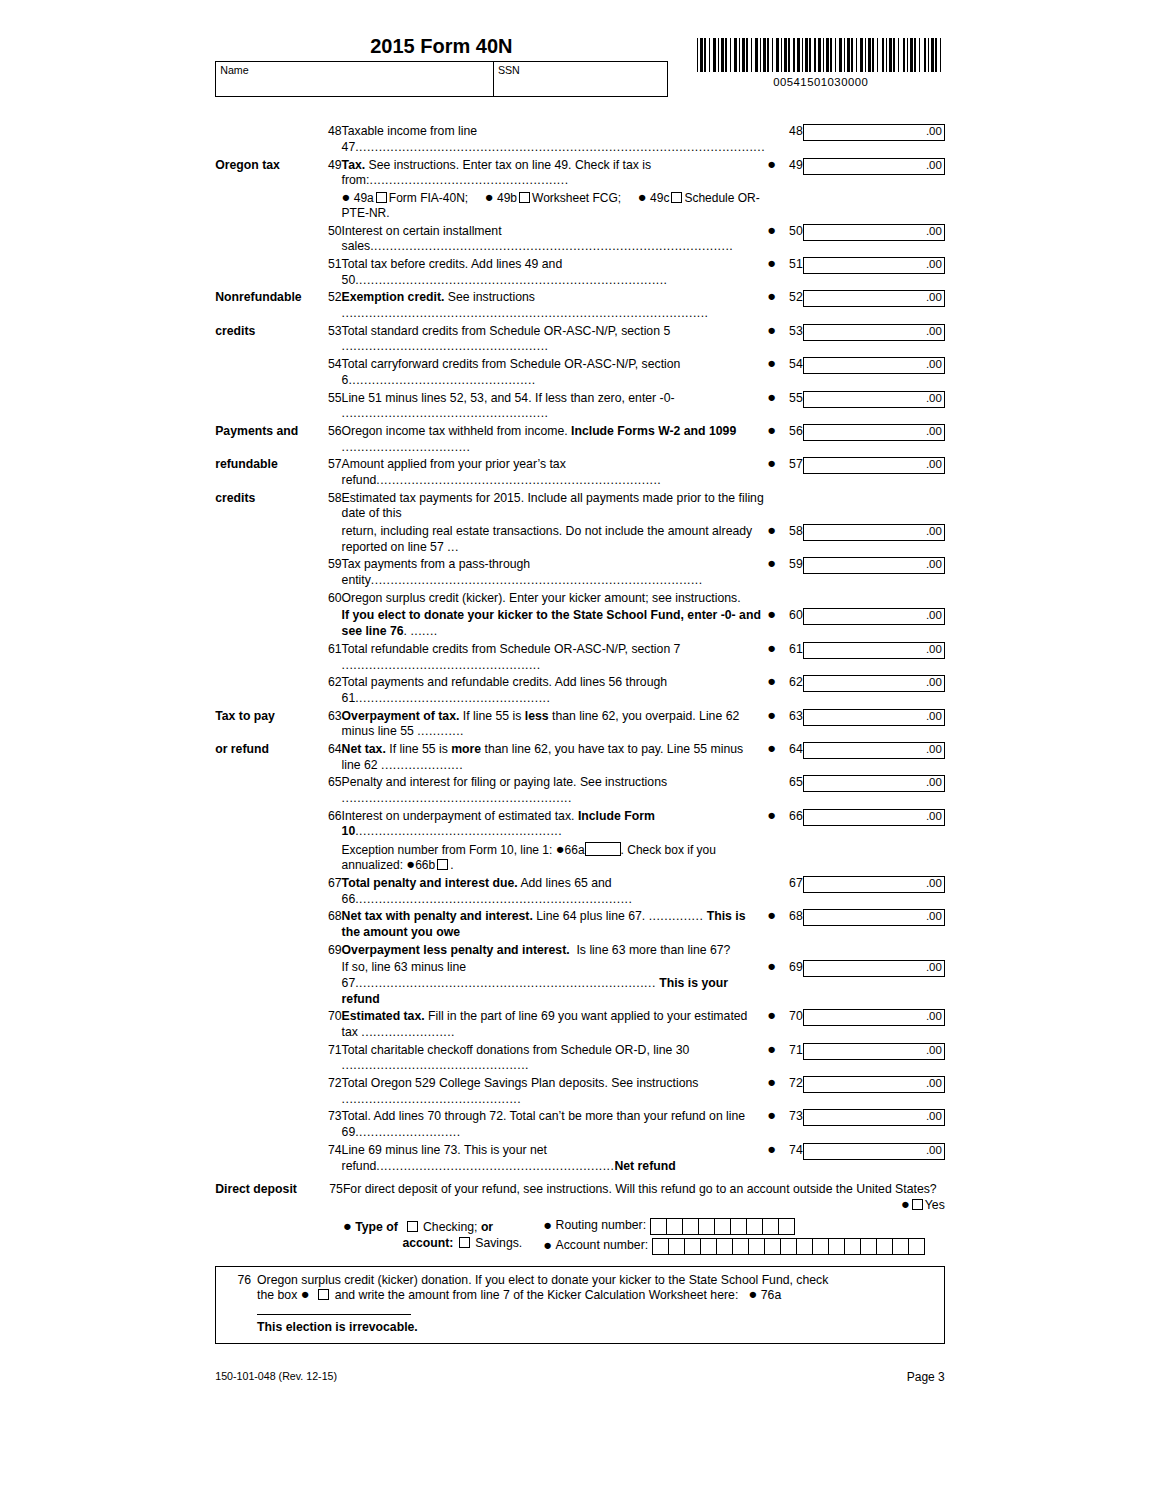2015 Form 40N
Name
SSN
00541501030000
| | 48 | Taxable income from line 47 ......................................................................................................... | | 48 | |
| Oregon tax | 49 | Tax. See instructions. Enter tax on line 49. Check if tax is from: ................................................... | ● | 49 | |
| | | ● 49a Form FIA-40N; ● 49b Worksheet FCG; ● 49c Schedule OR-PTE-NR. | | | |
| | 50 | Interest on certain installment sales ............................................................................................. | ● | 50 | |
| | 51 | Total tax before credits. Add lines 49 and 50 ................................................................................ | ● | 51 | |
| Nonrefundable | 52 | Exemption credit. See instructions .............................................................................................. | ● | 52 | |
| credits | 53 | Total standard credits from Schedule OR-ASC-N/P, section 5 ..................................................... | ● | 53 | |
| | 54 | Total carryforward credits from Schedule OR-ASC-N/P, section 6 ................................................ | ● | 54 | |
| | 55 | Line 51 minus lines 52, 53, and 54. If less than zero, enter -0- ..................................................... | ● | 55 | |
| Payments and | 56 | Oregon income tax withheld from income. Include Forms W-2 and 1099 ................................. | ● | 56 | |
| refundable | 57 | Amount applied from your prior year’s tax refund ......................................................................... | ● | 57 | |
| credits | 58 | Estimated tax payments for 2015. Include all payments made prior to the filing date of this | | | |
| | | return, including real estate transactions. Do not include the amount already reported on line 57 ... | ● | 58 | |
| | 59 | Tax payments from a pass-through entity ..................................................................................... | ● | 59 | |
| | 60 | Oregon surplus credit (kicker). Enter your kicker amount; see instructions. | | | |
| | | If you elect to donate your kicker to the State School Fund, enter -0- and see line 76 . ....... | ● | 60 | |
| | 61 | Total refundable credits from Schedule OR-ASC-N/P, section 7 ................................................... | ● | 61 | |
| | 62 | Total payments and refundable credits. Add lines 56 through 61 .................................................. | ● | 62 | |
| Tax to pay | 63 | Overpayment of tax. If line 55 is less than line 62, you overpaid. Line 62 minus line 55 ............ | ● | 63 | |
| or refund | 64 | Net tax. If line 55 is more than line 62, you have tax to pay. Line 55 minus line 62 ..................... | ● | 64 | |
| | 65 | Penalty and interest for filing or paying late. See instructions ........................................................... | | 65 | |
| | 66 | Interest on underpayment of estimated tax. Include Form 10 ..................................................... | ● | 66 | |
| | | Exception number from Form 10, line 1: ● 66a . Check box if you annualized: ● 66b . | | | |
| | 67 | Total penalty and interest due. Add lines 65 and 66 ....................................................................... | | 67 | |
| | 68 | Net tax with penalty and interest. Line 64 plus line 67. .............. This is the amount you owe | ● | 68 | |
| | 69 | Overpayment less penalty and interest. Is line 63 more than line 67? | | | |
| | | If so, line 63 minus line 67 ............................................................................. This is your refund | ● | 69 | |
| | 70 | Estimated tax. Fill in the part of line 69 you want applied to your estimated tax ........................ | ● | 70 | |
| | 71 | Total charitable checkoff donations from Schedule OR-D, line 30 ................................................ | ● | 71 | |
| | 72 | Total Oregon 529 College Savings Plan deposits. See instructions .............................................. | ● | 72 | |
| | 73 | Total. Add lines 70 through 72. Total can’t be more than your refund on line 69 ........................... | ● | 73 | |
| | 74 | Line 69 minus line 73. This is your net refund ............................................................. Net refund | ● | 74 | |
| Direct deposit | 75 | For direct deposit of your refund, see instructions. Will this refund go to an account outside the United States? ● Yes |
| | | ● Type of Checking; or account: Savings. ● Routing number: ● Account number: |
76
Oregon surplus credit (kicker) donation. If you elect to donate your kicker to the State School Fund, check
the box ● and write the amount from line 7 of the Kicker Calculation Worksheet here: ● 76a
This election is irrevocable.
150-101-048 (Rev. 12-15)
Page 3